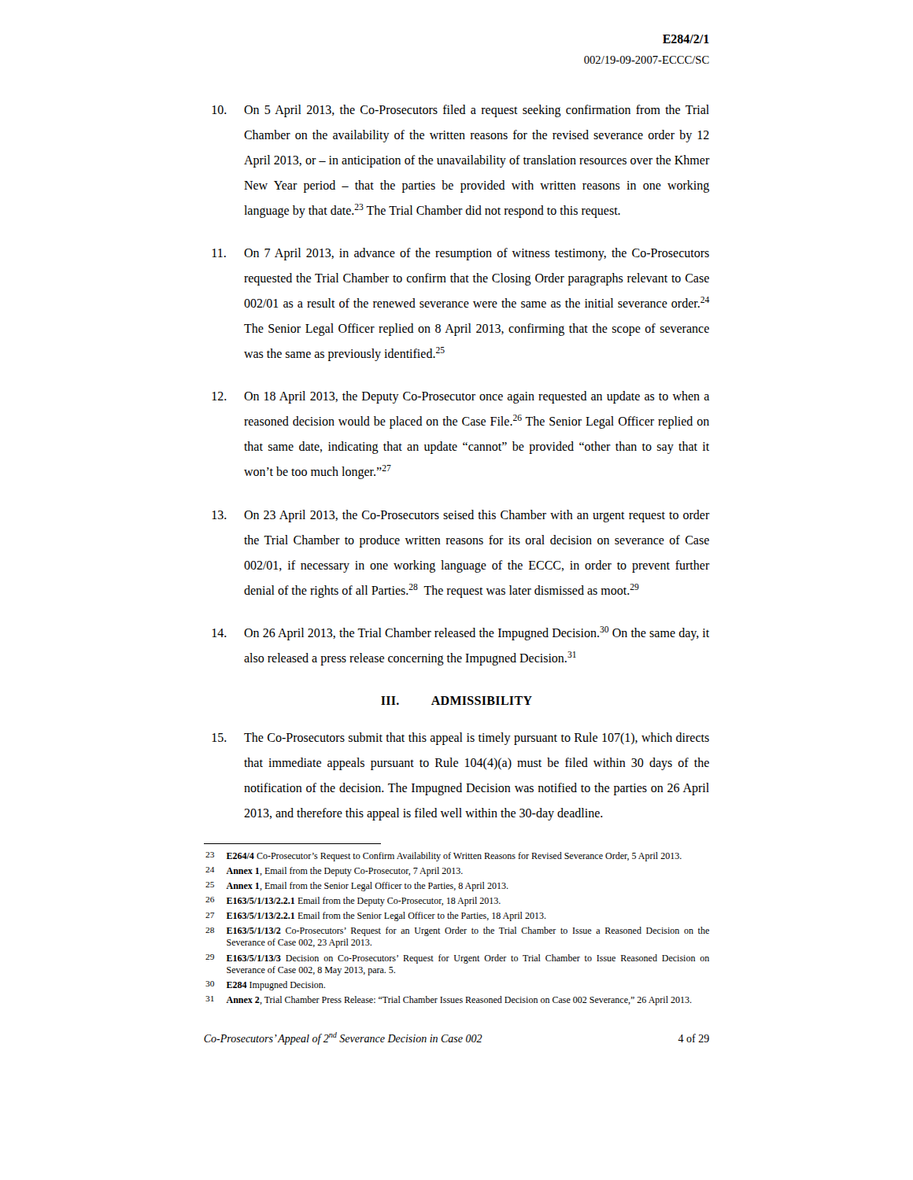E284/2/1
002/19-09-2007-ECCC/SC
On 5 April 2013, the Co-Prosecutors filed a request seeking confirmation from the Trial Chamber on the availability of the written reasons for the revised severance order by 12 April 2013, or – in anticipation of the unavailability of translation resources over the Khmer New Year period – that the parties be provided with written reasons in one working language by that date.23 The Trial Chamber did not respond to this request.
On 7 April 2013, in advance of the resumption of witness testimony, the Co-Prosecutors requested the Trial Chamber to confirm that the Closing Order paragraphs relevant to Case 002/01 as a result of the renewed severance were the same as the initial severance order.24 The Senior Legal Officer replied on 8 April 2013, confirming that the scope of severance was the same as previously identified.25
On 18 April 2013, the Deputy Co-Prosecutor once again requested an update as to when a reasoned decision would be placed on the Case File.26 The Senior Legal Officer replied on that same date, indicating that an update “cannot” be provided “other than to say that it won’t be too much longer.”27
On 23 April 2013, the Co-Prosecutors seised this Chamber with an urgent request to order the Trial Chamber to produce written reasons for its oral decision on severance of Case 002/01, if necessary in one working language of the ECCC, in order to prevent further denial of the rights of all Parties.28 The request was later dismissed as moot.29
On 26 April 2013, the Trial Chamber released the Impugned Decision.30 On the same day, it also released a press release concerning the Impugned Decision.31
III. ADMISSIBILITY
The Co-Prosecutors submit that this appeal is timely pursuant to Rule 107(1), which directs that immediate appeals pursuant to Rule 104(4)(a) must be filed within 30 days of the notification of the decision. The Impugned Decision was notified to the parties on 26 April 2013, and therefore this appeal is filed well within the 30-day deadline.
E264/4 Co-Prosecutor’s Request to Confirm Availability of Written Reasons for Revised Severance Order, 5 April 2013.
Annex 1, Email from the Deputy Co-Prosecutor, 7 April 2013.
Annex 1, Email from the Senior Legal Officer to the Parties, 8 April 2013.
E163/5/1/13/2.2.1 Email from the Deputy Co-Prosecutor, 18 April 2013.
E163/5/1/13/2.2.1 Email from the Senior Legal Officer to the Parties, 18 April 2013.
E163/5/1/13/2 Co-Prosecutors’ Request for an Urgent Order to the Trial Chamber to Issue a Reasoned Decision on the Severance of Case 002, 23 April 2013.
E163/5/1/13/3 Decision on Co-Prosecutors’ Request for Urgent Order to Trial Chamber to Issue Reasoned Decision on Severance of Case 002, 8 May 2013, para. 5.
E284 Impugned Decision.
Annex 2, Trial Chamber Press Release: “Trial Chamber Issues Reasoned Decision on Case 002 Severance,” 26 April 2013.
Co-Prosecutors’ Appeal of 2nd Severance Decision in Case 002
4 of 29